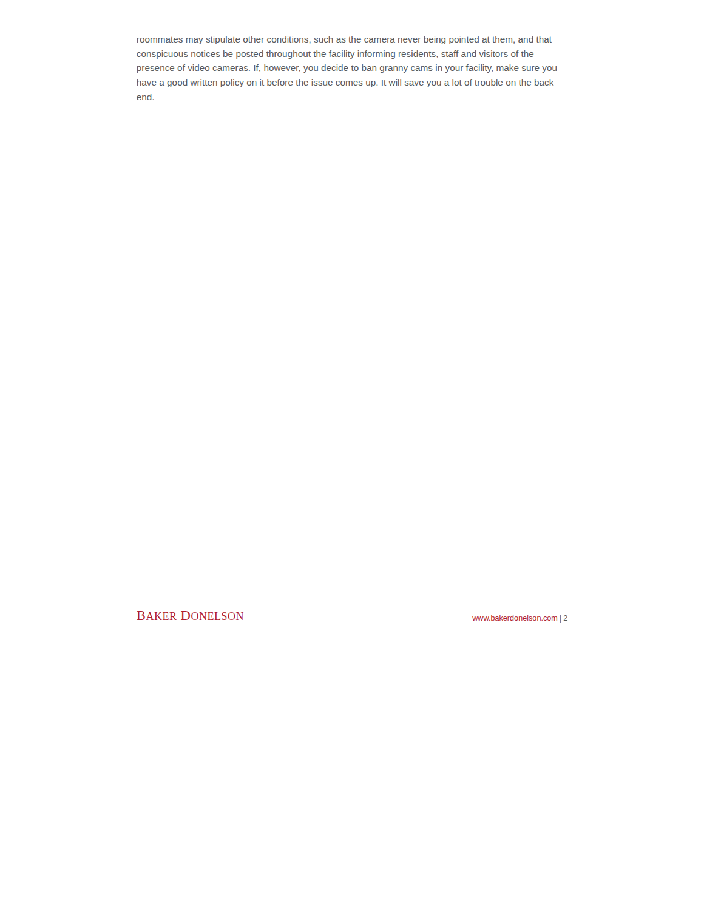roommates may stipulate other conditions, such as the camera never being pointed at them, and that conspicuous notices be posted throughout the facility informing residents, staff and visitors of the presence of video cameras. If, however, you decide to ban granny cams in your facility, make sure you have a good written policy on it before the issue comes up. It will save you a lot of trouble on the back end.
BAKER DONELSON
www.bakerdonelson.com|2